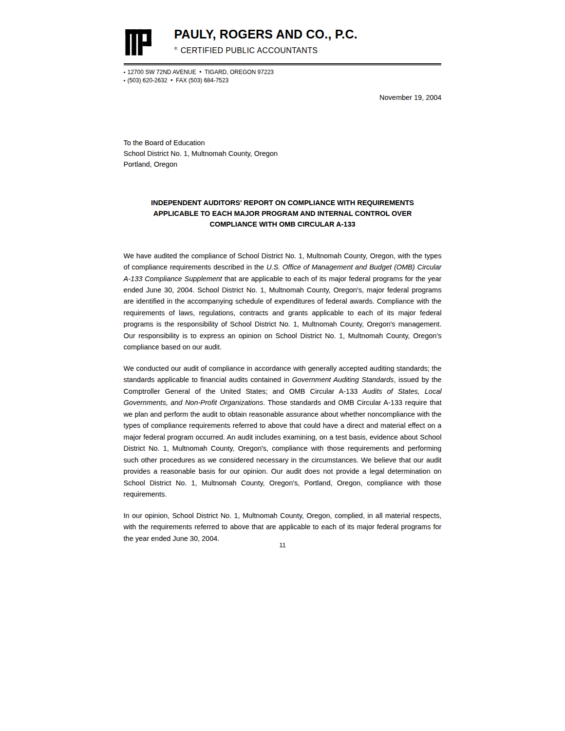PAULY, ROGERS AND CO., P.C.
®CERTIFIED PUBLIC ACCOUNTANTS
•12700 SW 72ND AVENUE • TIGARD, OREGON 97223
•(503) 620-2632 • FAX (503) 684-7523
November 19, 2004
To the Board of Education
School District No. 1, Multnomah County, Oregon
Portland, Oregon
Independent Auditors' Report on Compliance with Requirements Applicable to Each Major Program and Internal Control Over Compliance with OMB Circular A-133
We have audited the compliance of School District No. 1, Multnomah County, Oregon, with the types of compliance requirements described in the U.S. Office of Management and Budget (OMB) Circular A-133 Compliance Supplement that are applicable to each of its major federal programs for the year ended June 30, 2004. School District No. 1, Multnomah County, Oregon's, major federal programs are identified in the accompanying schedule of expenditures of federal awards. Compliance with the requirements of laws, regulations, contracts and grants applicable to each of its major federal programs is the responsibility of School District No. 1, Multnomah County, Oregon's management. Our responsibility is to express an opinion on School District No. 1, Multnomah County, Oregon's compliance based on our audit.
We conducted our audit of compliance in accordance with generally accepted auditing standards; the standards applicable to financial audits contained in Government Auditing Standards, issued by the Comptroller General of the United States; and OMB Circular A-133 Audits of States, Local Governments, and Non-Profit Organizations. Those standards and OMB Circular A-133 require that we plan and perform the audit to obtain reasonable assurance about whether noncompliance with the types of compliance requirements referred to above that could have a direct and material effect on a major federal program occurred. An audit includes examining, on a test basis, evidence about School District No. 1, Multnomah County, Oregon's, compliance with those requirements and performing such other procedures as we considered necessary in the circumstances. We believe that our audit provides a reasonable basis for our opinion. Our audit does not provide a legal determination on School District No. 1, Multnomah County, Oregon's, Portland, Oregon, compliance with those requirements.
In our opinion, School District No. 1, Multnomah County, Oregon, complied, in all material respects, with the requirements referred to above that are applicable to each of its major federal programs for the year ended June 30, 2004.
11